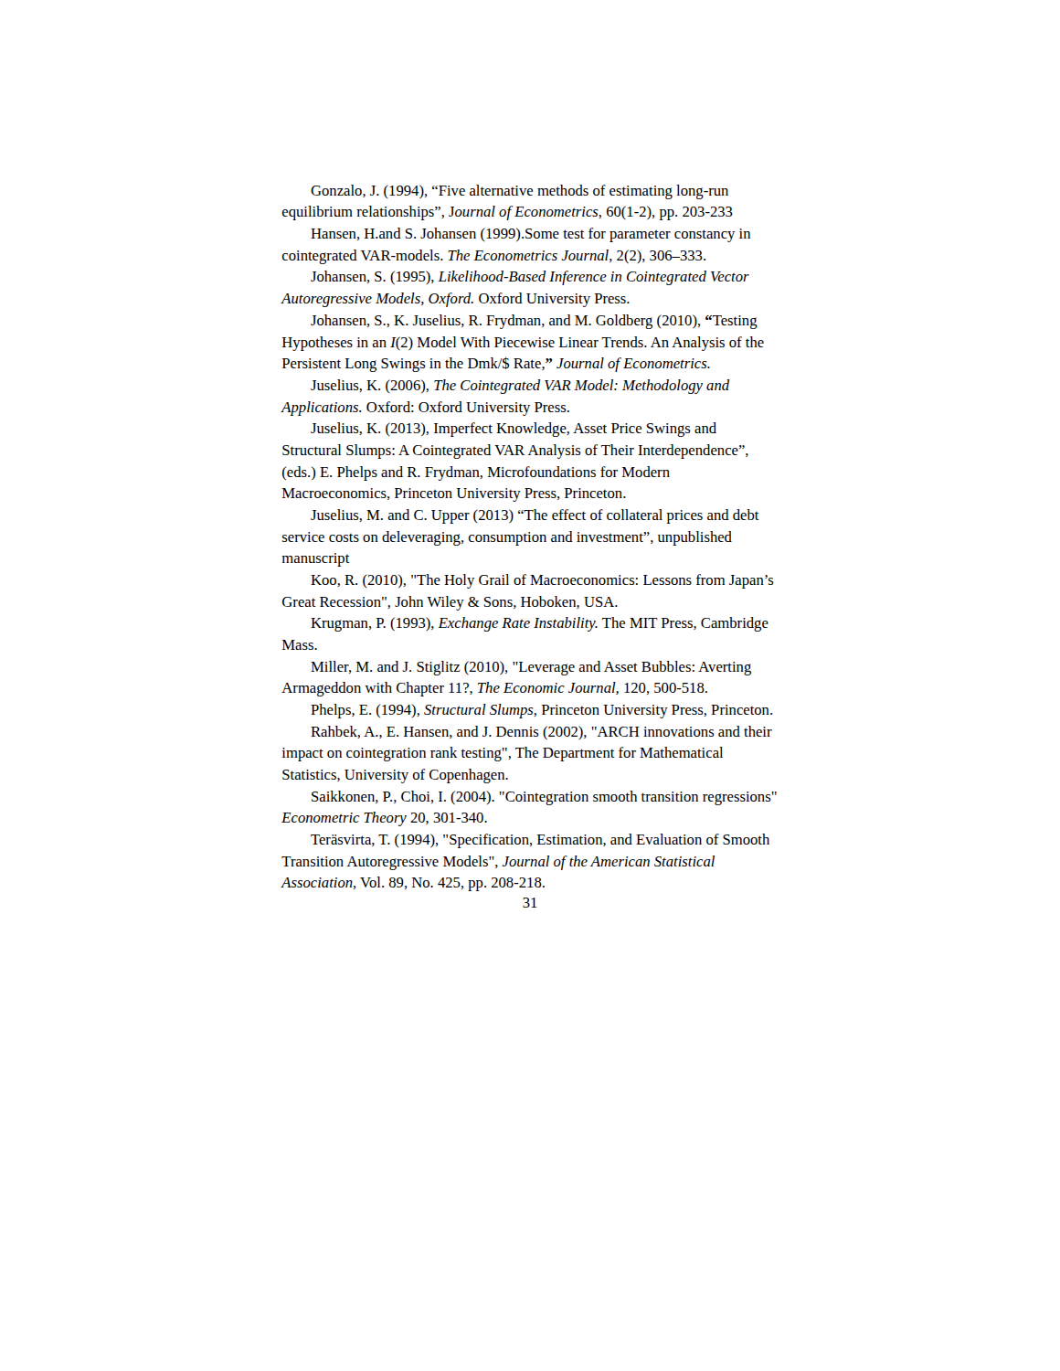Gonzalo, J. (1994), “Five alternative methods of estimating long-run equilibrium relationships”, Journal of Econometrics, 60(1-2), pp. 203-233
Hansen, H.and S. Johansen (1999).Some test for parameter constancy in cointegrated VAR-models. The Econometrics Journal, 2(2), 306–333.
Johansen, S. (1995), Likelihood-Based Inference in Cointegrated Vector Autoregressive Models, Oxford. Oxford University Press.
Johansen, S., K. Juselius, R. Frydman, and M. Goldberg (2010), “Testing Hypotheses in an I(2) Model With Piecewise Linear Trends. An Analysis of the Persistent Long Swings in the Dmk/$ Rate,” Journal of Econometrics.
Juselius, K. (2006), The Cointegrated VAR Model: Methodology and Applications. Oxford: Oxford University Press.
Juselius, K. (2013), Imperfect Knowledge, Asset Price Swings and Structural Slumps: A Cointegrated VAR Analysis of Their Interdependence”, (eds.) E. Phelps and R. Frydman, Microfoundations for Modern Macroeconomics, Princeton University Press, Princeton.
Juselius, M. and C. Upper (2013) “The effect of collateral prices and debt service costs on deleveraging, consumption and investment”, unpublished manuscript
Koo, R. (2010), "The Holy Grail of Macroeconomics: Lessons from Japan’s Great Recession", John Wiley & Sons, Hoboken, USA.
Krugman, P. (1993), Exchange Rate Instability. The MIT Press, Cambridge Mass.
Miller, M. and J. Stiglitz (2010), "Leverage and Asset Bubbles: Averting Armageddon with Chapter 11?, The Economic Journal, 120, 500-518.
Phelps, E. (1994), Structural Slumps, Princeton University Press, Princeton.
Rahbek, A., E. Hansen, and J. Dennis (2002), "ARCH innovations and their impact on cointegration rank testing", The Department for Mathematical Statistics, University of Copenhagen.
Saikkonen, P., Choi, I. (2004). "Cointegration smooth transition regressions" Econometric Theory 20, 301-340.
Teräsvirta, T. (1994), "Specification, Estimation, and Evaluation of Smooth Transition Autoregressive Models", Journal of the American Statistical Association, Vol. 89, No. 425, pp. 208-218.
31